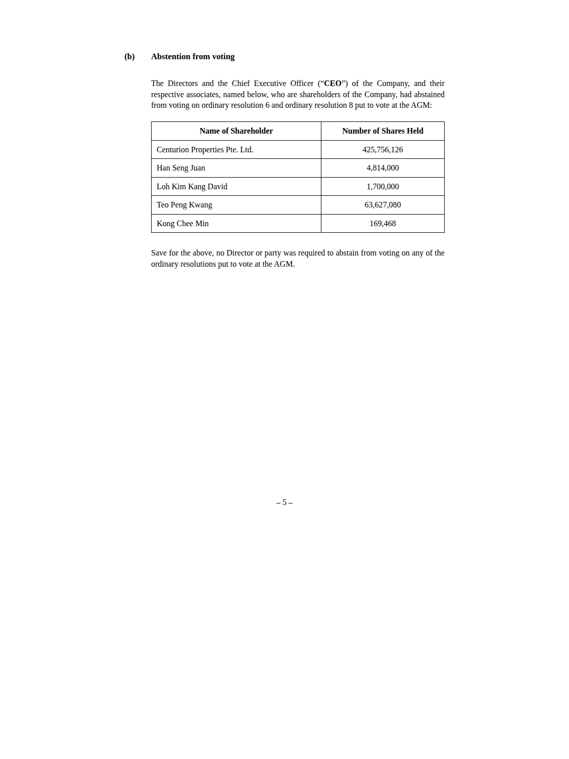(b)
Abstention from voting
The Directors and the Chief Executive Officer (“CEO”) of the Company, and their respective associates, named below, who are shareholders of the Company, had abstained from voting on ordinary resolution 6 and ordinary resolution 8 put to vote at the AGM:
| Name of Shareholder | Number of Shares Held |
| --- | --- |
| Centurion Properties Pte. Ltd. | 425,756,126 |
| Han Seng Juan | 4,814,000 |
| Loh Kim Kang David | 1,700,000 |
| Teo Peng Kwang | 63,627,080 |
| Kong Chee Min | 169,468 |
Save for the above, no Director or party was required to abstain from voting on any of the ordinary resolutions put to vote at the AGM.
– 5 –